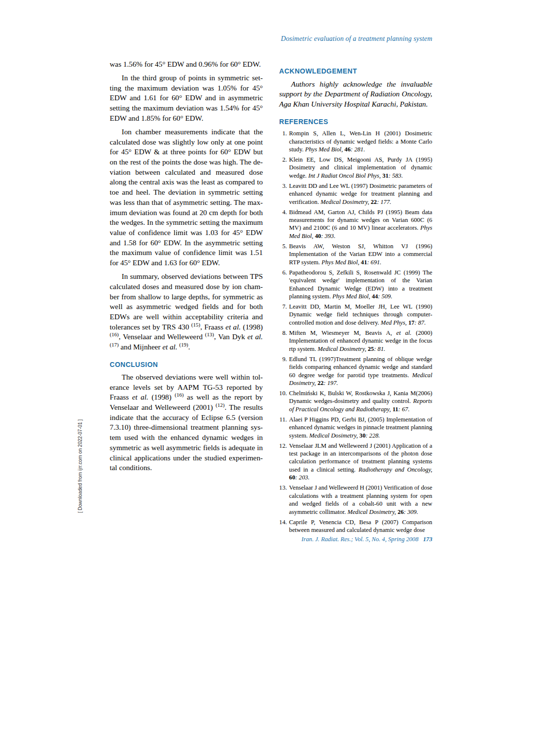Dosimetric evaluation of a treatment planning system
was 1.56% for 45° EDW and 0.96% for 60° EDW.
In the third group of points in symmetric setting the maximum deviation was 1.05% for 45° EDW and 1.61 for 60° EDW and in asymmetric setting the maximum deviation was 1.54% for 45° EDW and 1.85% for 60° EDW.
Ion chamber measurements indicate that the calculated dose was slightly low only at one point for 45° EDW & at three points for 60° EDW but on the rest of the points the dose was high. The deviation between calculated and measured dose along the central axis was the least as compared to toe and heel. The deviation in symmetric setting was less than that of asymmetric setting. The maximum deviation was found at 20 cm depth for both the wedges. In the symmetric setting the maximum value of confidence limit was 1.03 for 45° EDW and 1.58 for 60° EDW. In the asymmetric setting the maximum value of confidence limit was 1.51 for 45° EDW and 1.63 for 60° EDW.
In summary, observed deviations between TPS calculated doses and measured dose by ion chamber from shallow to large depths, for symmetric as well as asymmetric wedged fields and for both EDWs are well within acceptability criteria and tolerances set by TRS 430 (15), Fraass et al. (1998) (16), Venselaar and Welleweerd (13), Van Dyk et al. (17) and Mijnheer et al. (19).
CONCLUSION
The observed deviations were well within tolerance levels set by AAPM TG-53 reported by Fraass et al. (1998) (16) as well as the report by Venselaar and Welleweerd (2001) (12). The results indicate that the accuracy of Eclipse 6.5 (version 7.3.10) three-dimensional treatment planning system used with the enhanced dynamic wedges in symmetric as well asymmetric fields is adequate in clinical applications under the studied experimental conditions.
ACKNOWLEDGEMENT
Authors highly acknowledge the invaluable support by the Department of Radiation Oncology, Aga Khan University Hospital Karachi, Pakistan.
REFERENCES
Rompin S, Allen L, Wen-Lin H (2001) Dosimetric characteristics of dynamic wedged fields: a Monte Carlo study. Phys Med Biol, 46: 281.
Klein EE, Low DS, Meigooni AS, Purdy JA (1995) Dosimetry and clinical implementation of dynamic wedge. Int J Radiat Oncol Biol Phys, 31: 583.
Leavitt DD and Lee WL (1997) Dosimetric parameters of enhanced dynamic wedge for treatment planning and verification. Medical Dosimetry, 22: 177.
Bidmead AM, Garton AJ, Childs PJ (1995) Beam data measurements for dynamic wedges on Varian 600C (6 MV) and 2100C (6 and 10 MV) linear accelerators. Phys Med Biol, 40: 393.
Beavis AW, Weston SJ, Whitton VJ (1996) Implementation of the Varian EDW into a commercial RTP system. Phys Med Biol, 41: 691.
Papatheodorou S, Zefkili S, Rosenwald JC (1999) The 'equivalent wedge' implementation of the Varian Enhanced Dynamic Wedge (EDW) into a treatment planning system. Phys Med Biol, 44: 509.
Leavitt DD, Martin M, Moeller JH, Lee WL (1990) Dynamic wedge field techniques through computer-controlled motion and dose delivery. Med Phys, 17: 87.
Miften M, Wiesmeyer M, Beavis A, et al. (2000) Implementation of enhanced dynamic wedge in the focus rtp system. Medical Dosimetry, 25: 81.
Edlund TL (1997)Treatment planning of oblique wedge fields comparing enhanced dynamic wedge and standard 60 degree wedge for parotid type treatments. Medical Dosimetry, 22: 197.
Chelmiński K, Bulski W, Rostkowska J, Kania M(2006) Dynamic wedges-dosimetry and quality control. Reports of Practical Oncology and Radiotherapy, 11: 67.
Alaei P Higgins PD, Gerbi BJ, (2005) Implementation of enhanced dynamic wedges in pinnacle treatment planning system. Medical Dosimetry, 30: 228.
Venselaar JLM and Welleweerd J (2001) Application of a test package in an intercomparisons of the photon dose calculation performance of treatment planning systems used in a clinical setting. Radiotherapy and Oncology, 60: 203.
Venselaar J and Welleweerd H (2001) Verification of dose calculations with a treatment planning system for open and wedged fields of a cobalt-60 unit with a new asymmetric collimator. Medical Dosimetry, 26: 309.
Caprile P, Venencia CD, Besa P (2007) Comparison between measured and calculated dynamic wedge dose
Iran. J. Radiat. Res.; Vol. 5, No. 4, Spring 2008 173
[ Downloaded from ijrr.com on 2022-07-01 ]